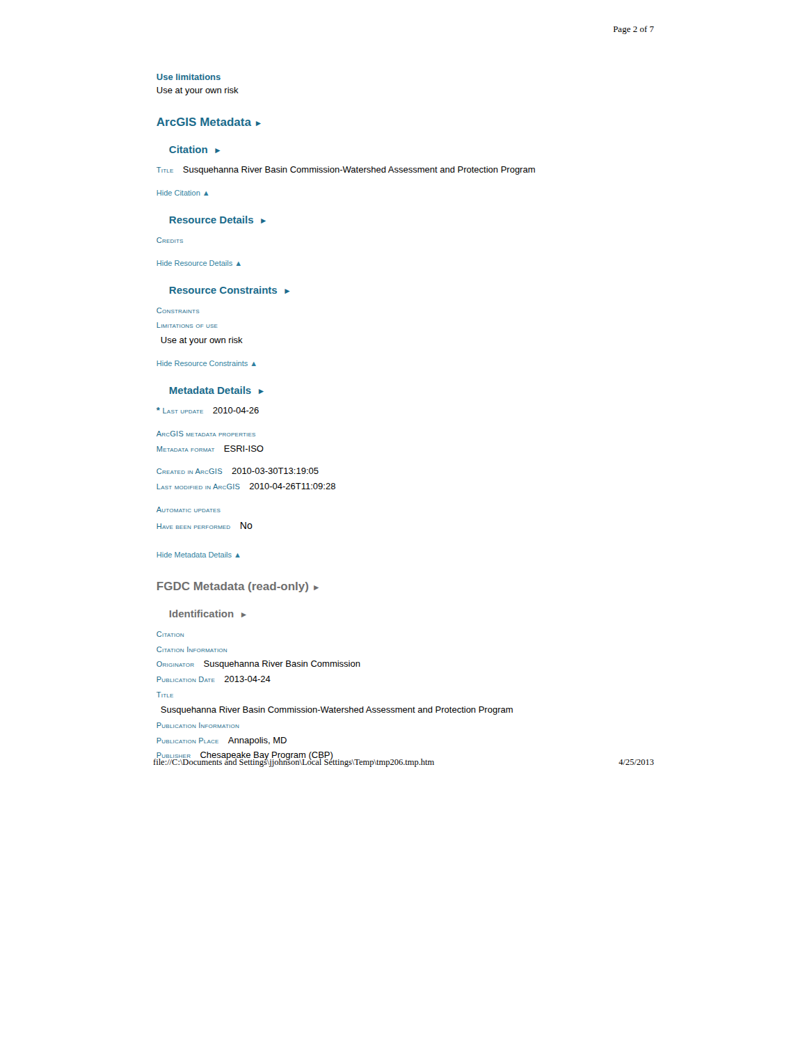Page 2 of 7
Use limitations
Use at your own risk
ArcGIS Metadata ►
Citation ►
Title Susquehanna River Basin Commission-Watershed Assessment and Protection Program
Hide Citation ▲
Resource Details ►
Credits
Hide Resource Details ▲
Resource Constraints ►
Constraints
Limitations of use
Use at your own risk
Hide Resource Constraints ▲
Metadata Details ►
* Last update 2010-04-26
ArcGIS metadata properties
Metadata format ESRI-ISO
Created in ArcGIS 2010-03-30T13:19:05
Last modified in ArcGIS 2010-04-26T11:09:28
Automatic updates
Have been performed No
Hide Metadata Details ▲
FGDC Metadata (read-only) ►
Identification ►
Citation
Citation Information
Originator Susquehanna River Basin Commission
Publication Date 2013-04-24
Title
Susquehanna River Basin Commission-Watershed Assessment and Protection Program
Publication Information
Publication Place Annapolis, MD
Publisher Chesapeake Bay Program (CBP)
file://C:\Documents and Settings\jjohnson\Local Settings\Temp\tmp206.tmp.htm 4/25/2013